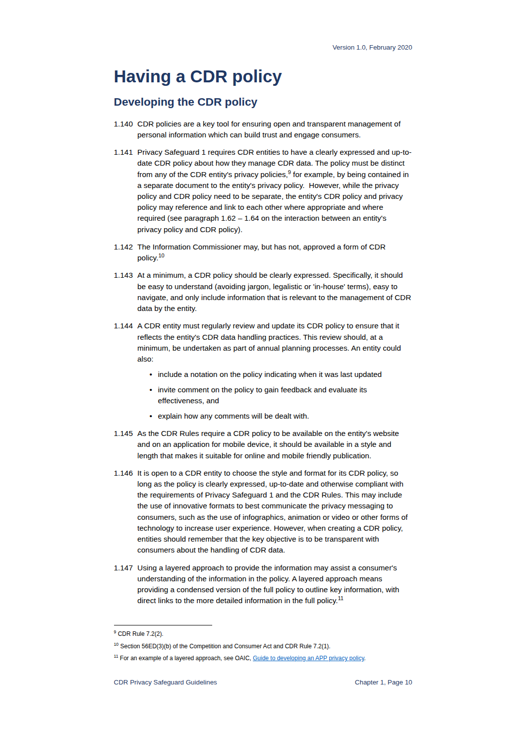Version 1.0, February 2020
Having a CDR policy
Developing the CDR policy
CDR policies are a key tool for ensuring open and transparent management of personal information which can build trust and engage consumers.
Privacy Safeguard 1 requires CDR entities to have a clearly expressed and up-to-date CDR policy about how they manage CDR data. The policy must be distinct from any of the CDR entity's privacy policies,9 for example, by being contained in a separate document to the entity's privacy policy. However, while the privacy policy and CDR policy need to be separate, the entity's CDR policy and privacy policy may reference and link to each other where appropriate and where required (see paragraph 1.62 – 1.64 on the interaction between an entity's privacy policy and CDR policy).
The Information Commissioner may, but has not, approved a form of CDR policy.10
At a minimum, a CDR policy should be clearly expressed. Specifically, it should be easy to understand (avoiding jargon, legalistic or 'in-house' terms), easy to navigate, and only include information that is relevant to the management of CDR data by the entity.
A CDR entity must regularly review and update its CDR policy to ensure that it reflects the entity's CDR data handling practices. This review should, at a minimum, be undertaken as part of annual planning processes. An entity could also:
include a notation on the policy indicating when it was last updated
invite comment on the policy to gain feedback and evaluate its effectiveness, and
explain how any comments will be dealt with.
As the CDR Rules require a CDR policy to be available on the entity's website and on an application for mobile device, it should be available in a style and length that makes it suitable for online and mobile friendly publication.
It is open to a CDR entity to choose the style and format for its CDR policy, so long as the policy is clearly expressed, up-to-date and otherwise compliant with the requirements of Privacy Safeguard 1 and the CDR Rules. This may include the use of innovative formats to best communicate the privacy messaging to consumers, such as the use of infographics, animation or video or other forms of technology to increase user experience. However, when creating a CDR policy, entities should remember that the key objective is to be transparent with consumers about the handling of CDR data.
Using a layered approach to provide the information may assist a consumer's understanding of the information in the policy. A layered approach means providing a condensed version of the full policy to outline key information, with direct links to the more detailed information in the full policy.11
9 CDR Rule 7.2(2).
10 Section 56ED(3)(b) of the Competition and Consumer Act and CDR Rule 7.2(1).
11 For an example of a layered approach, see OAIC, Guide to developing an APP privacy policy.
CDR Privacy Safeguard Guidelines Chapter 1, Page 10